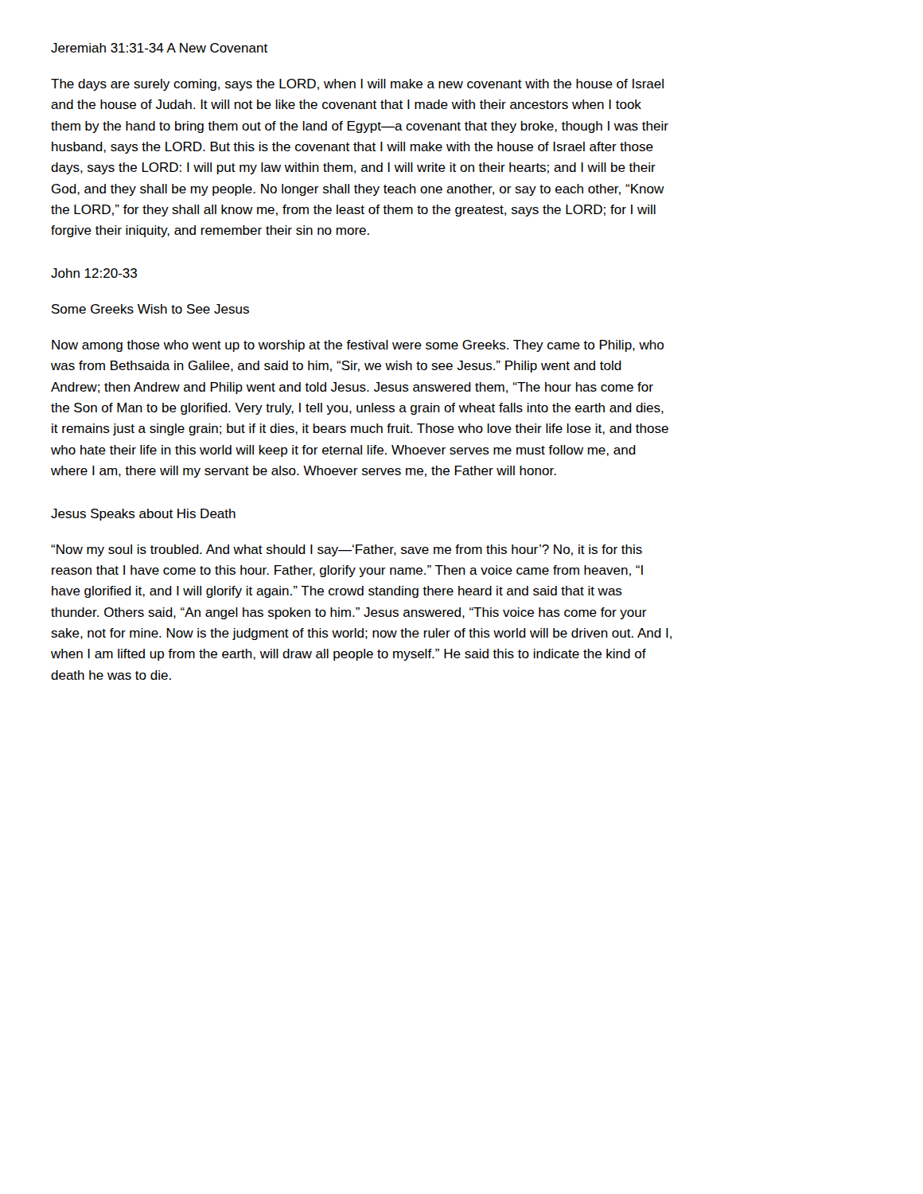Jeremiah 31:31-34 A New Covenant
The days are surely coming, says the LORD, when I will make a new covenant with the house of Israel and the house of Judah. It will not be like the covenant that I made with their ancestors when I took them by the hand to bring them out of the land of Egypt—a covenant that they broke, though I was their husband, says the LORD. But this is the covenant that I will make with the house of Israel after those days, says the LORD: I will put my law within them, and I will write it on their hearts; and I will be their God, and they shall be my people. No longer shall they teach one another, or say to each other, “Know the LORD,” for they shall all know me, from the least of them to the greatest, says the LORD; for I will forgive their iniquity, and remember their sin no more.
John 12:20-33
Some Greeks Wish to See Jesus
Now among those who went up to worship at the festival were some Greeks. They came to Philip, who was from Bethsaida in Galilee, and said to him, “Sir, we wish to see Jesus.” Philip went and told Andrew; then Andrew and Philip went and told Jesus. Jesus answered them, “The hour has come for the Son of Man to be glorified. Very truly, I tell you, unless a grain of wheat falls into the earth and dies, it remains just a single grain; but if it dies, it bears much fruit. Those who love their life lose it, and those who hate their life in this world will keep it for eternal life. Whoever serves me must follow me, and where I am, there will my servant be also. Whoever serves me, the Father will honor.
Jesus Speaks about His Death
“Now my soul is troubled. And what should I say—‘Father, save me from this hour’? No, it is for this reason that I have come to this hour. Father, glorify your name.” Then a voice came from heaven, “I have glorified it, and I will glorify it again.” The crowd standing there heard it and said that it was thunder. Others said, “An angel has spoken to him.” Jesus answered, “This voice has come for your sake, not for mine. Now is the judgment of this world; now the ruler of this world will be driven out. And I, when I am lifted up from the earth, will draw all people to myself.” He said this to indicate the kind of death he was to die.